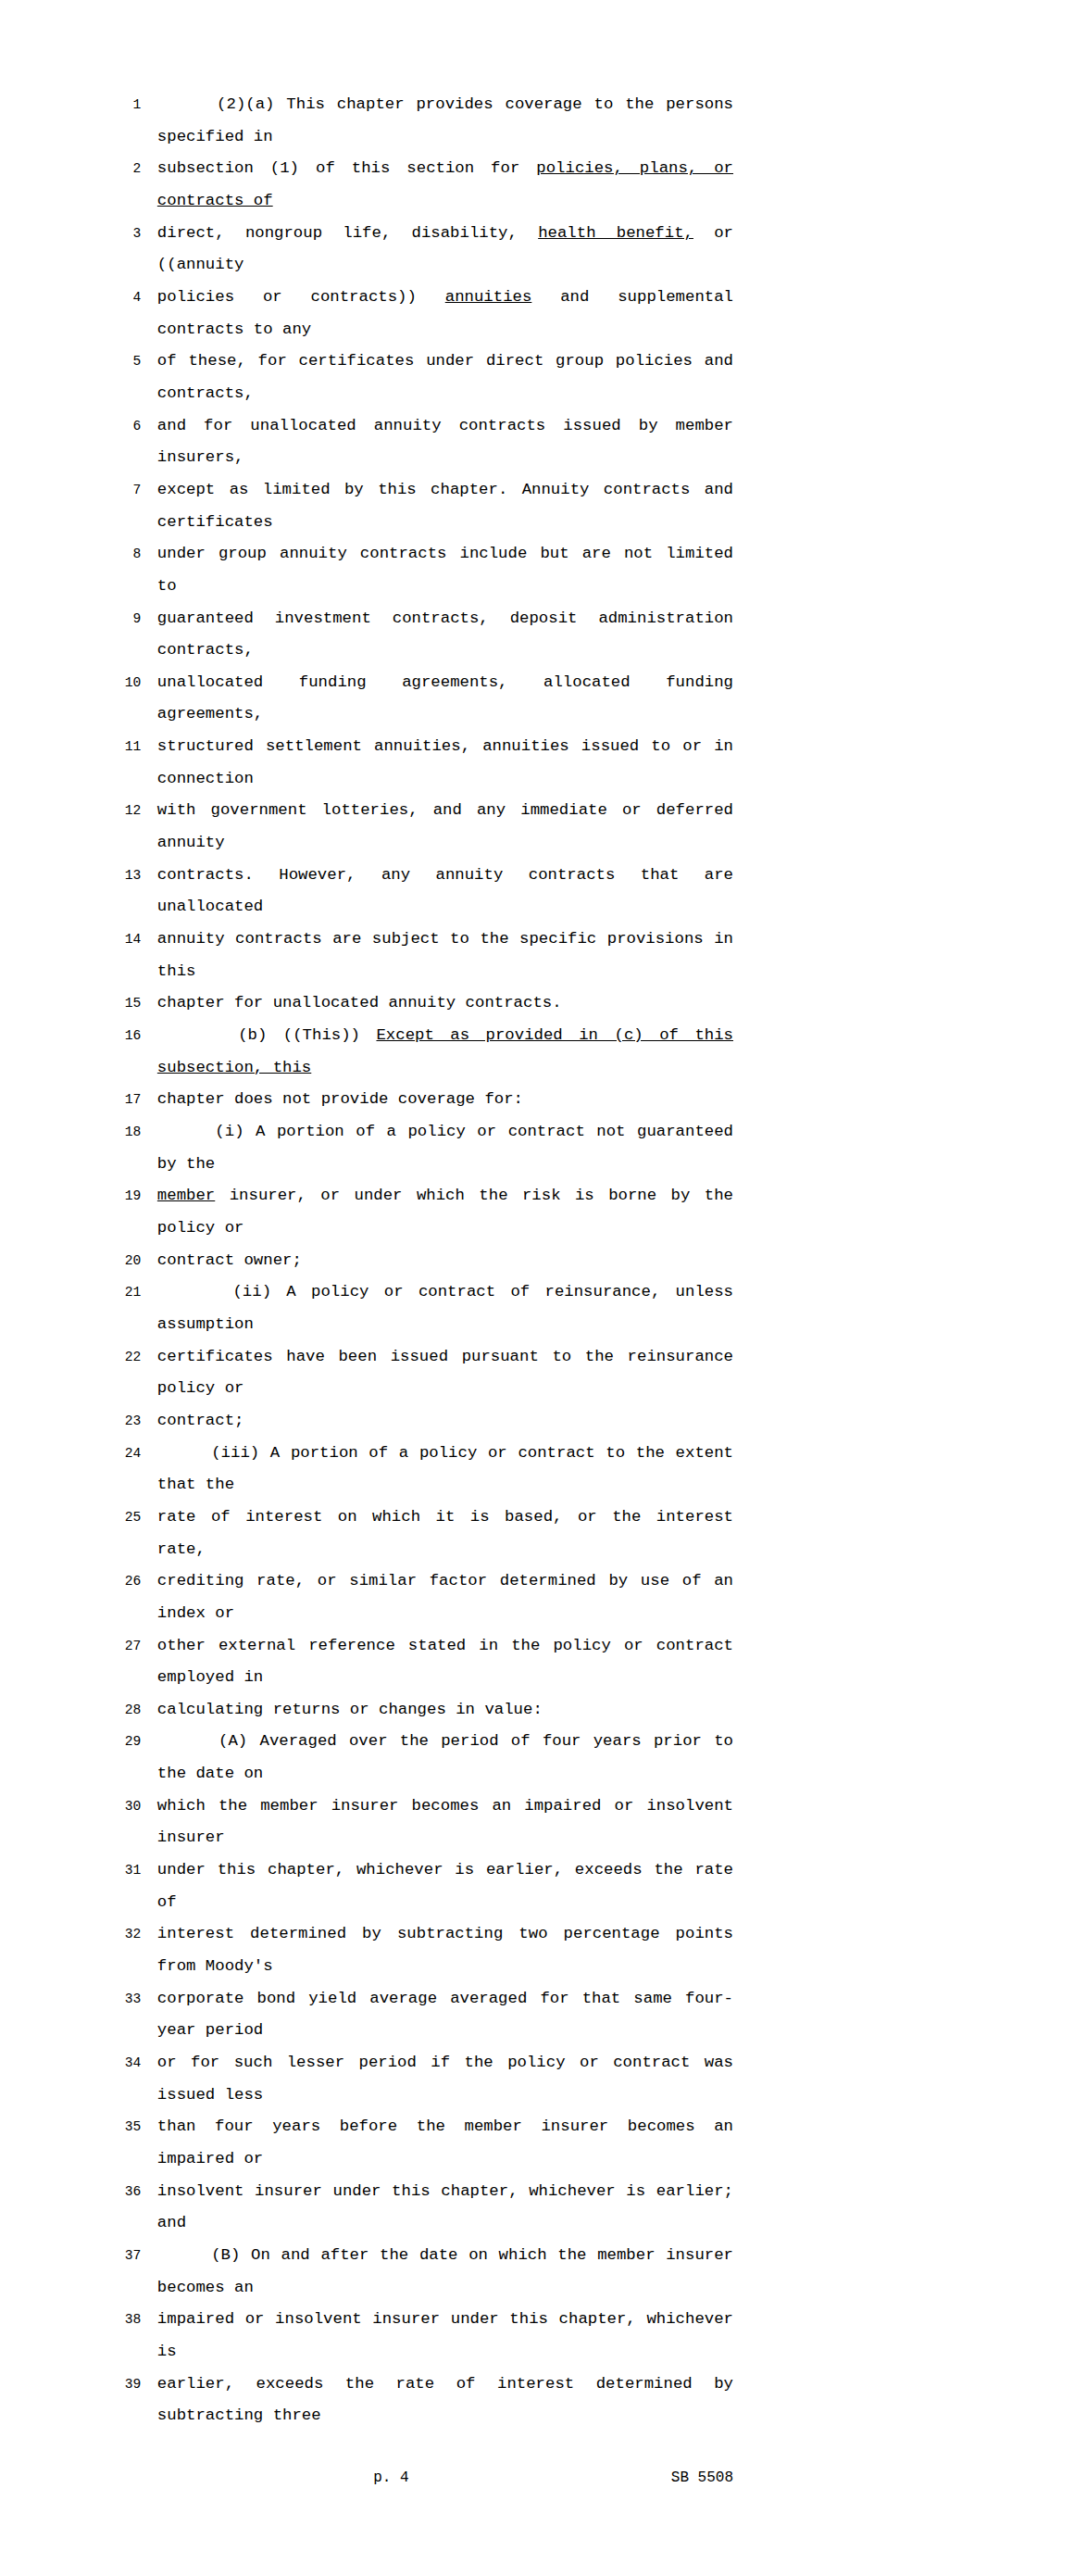1 (2)(a) This chapter provides coverage to the persons specified in
2 subsection (1) of this section for policies, plans, or contracts of
3 direct, nongroup life, disability, health benefit, or ((annuity
4 policies or contracts)) annuities and supplemental contracts to any
5 of these, for certificates under direct group policies and contracts,
6 and for unallocated annuity contracts issued by member insurers,
7 except as limited by this chapter. Annuity contracts and certificates
8 under group annuity contracts include but are not limited to
9 guaranteed investment contracts, deposit administration contracts,
10 unallocated funding agreements, allocated funding agreements,
11 structured settlement annuities, annuities issued to or in connection
12 with government lotteries, and any immediate or deferred annuity
13 contracts. However, any annuity contracts that are unallocated
14 annuity contracts are subject to the specific provisions in this
15 chapter for unallocated annuity contracts.
16 (b) ((This)) Except as provided in (c) of this subsection, this
17 chapter does not provide coverage for:
18 (i) A portion of a policy or contract not guaranteed by the
19 member insurer, or under which the risk is borne by the policy or
20 contract owner;
21 (ii) A policy or contract of reinsurance, unless assumption
22 certificates have been issued pursuant to the reinsurance policy or
23 contract;
24 (iii) A portion of a policy or contract to the extent that the
25 rate of interest on which it is based, or the interest rate,
26 crediting rate, or similar factor determined by use of an index or
27 other external reference stated in the policy or contract employed in
28 calculating returns or changes in value:
29 (A) Averaged over the period of four years prior to the date on
30 which the member insurer becomes an impaired or insolvent insurer
31 under this chapter, whichever is earlier, exceeds the rate of
32 interest determined by subtracting two percentage points from Moody's
33 corporate bond yield average averaged for that same four-year period
34 or for such lesser period if the policy or contract was issued less
35 than four years before the member insurer becomes an impaired or
36 insolvent insurer under this chapter, whichever is earlier; and
37 (B) On and after the date on which the member insurer becomes an
38 impaired or insolvent insurer under this chapter, whichever is
39 earlier, exceeds the rate of interest determined by subtracting three
p. 4 SB 5508